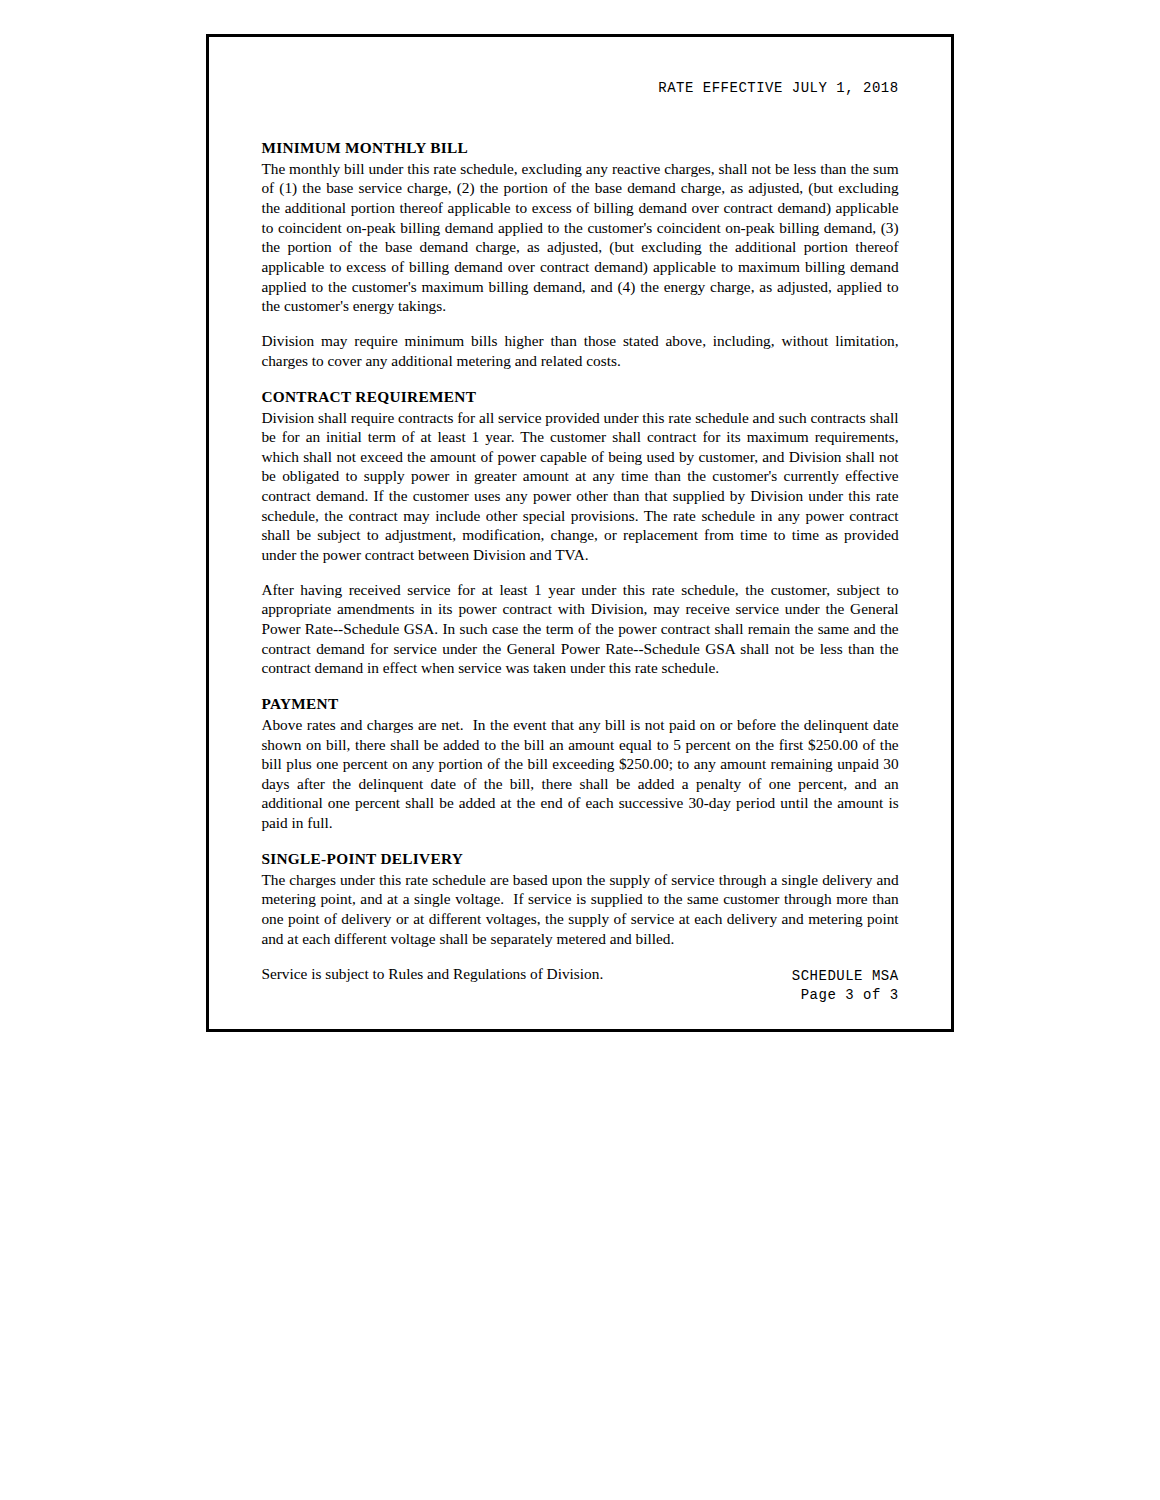RATE EFFECTIVE JULY 1, 2018
MINIMUM MONTHLY BILL
The monthly bill under this rate schedule, excluding any reactive charges, shall not be less than the sum of (1) the base service charge, (2) the portion of the base demand charge, as adjusted, (but excluding the additional portion thereof applicable to excess of billing demand over contract demand) applicable to coincident on-peak billing demand applied to the customer's coincident on-peak billing demand, (3) the portion of the base demand charge, as adjusted, (but excluding the additional portion thereof applicable to excess of billing demand over contract demand) applicable to maximum billing demand applied to the customer's maximum billing demand, and (4) the energy charge, as adjusted, applied to the customer's energy takings.
Division may require minimum bills higher than those stated above, including, without limitation, charges to cover any additional metering and related costs.
CONTRACT REQUIREMENT
Division shall require contracts for all service provided under this rate schedule and such contracts shall be for an initial term of at least 1 year. The customer shall contract for its maximum requirements, which shall not exceed the amount of power capable of being used by customer, and Division shall not be obligated to supply power in greater amount at any time than the customer's currently effective contract demand. If the customer uses any power other than that supplied by Division under this rate schedule, the contract may include other special provisions. The rate schedule in any power contract shall be subject to adjustment, modification, change, or replacement from time to time as provided under the power contract between Division and TVA.
After having received service for at least 1 year under this rate schedule, the customer, subject to appropriate amendments in its power contract with Division, may receive service under the General Power Rate--Schedule GSA. In such case the term of the power contract shall remain the same and the contract demand for service under the General Power Rate--Schedule GSA shall not be less than the contract demand in effect when service was taken under this rate schedule.
PAYMENT
Above rates and charges are net. In the event that any bill is not paid on or before the delinquent date shown on bill, there shall be added to the bill an amount equal to 5 percent on the first $250.00 of the bill plus one percent on any portion of the bill exceeding $250.00; to any amount remaining unpaid 30 days after the delinquent date of the bill, there shall be added a penalty of one percent, and an additional one percent shall be added at the end of each successive 30-day period until the amount is paid in full.
SINGLE-POINT DELIVERY
The charges under this rate schedule are based upon the supply of service through a single delivery and metering point, and at a single voltage. If service is supplied to the same customer through more than one point of delivery or at different voltages, the supply of service at each delivery and metering point and at each different voltage shall be separately metered and billed.
Service is subject to Rules and Regulations of Division.
SCHEDULE MSA
Page 3 of 3